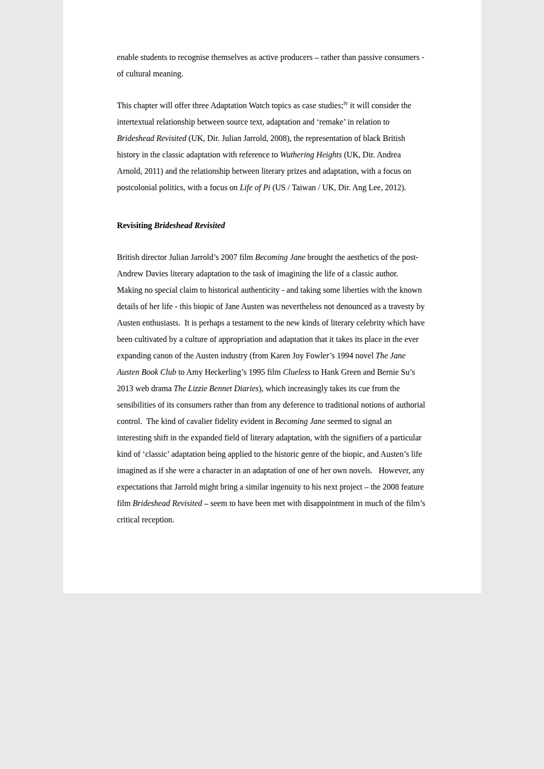enable students to recognise themselves as active producers – rather than passive consumers - of cultural meaning.
This chapter will offer three Adaptation Watch topics as case studies;iv it will consider the intertextual relationship between source text, adaptation and ‘remake’ in relation to Brideshead Revisited (UK, Dir. Julian Jarrold, 2008), the representation of black British history in the classic adaptation with reference to Wuthering Heights (UK, Dir. Andrea Arnold, 2011) and the relationship between literary prizes and adaptation, with a focus on postcolonial politics, with a focus on Life of Pi (US / Taiwan / UK, Dir. Ang Lee, 2012).
Revisiting Brideshead Revisited
British director Julian Jarrold’s 2007 film Becoming Jane brought the aesthetics of the post-Andrew Davies literary adaptation to the task of imagining the life of a classic author. Making no special claim to historical authenticity - and taking some liberties with the known details of her life - this biopic of Jane Austen was nevertheless not denounced as a travesty by Austen enthusiasts. It is perhaps a testament to the new kinds of literary celebrity which have been cultivated by a culture of appropriation and adaptation that it takes its place in the ever expanding canon of the Austen industry (from Karen Joy Fowler’s 1994 novel The Jane Austen Book Club to Amy Heckerling’s 1995 film Clueless to Hank Green and Bernie Su’s 2013 web drama The Lizzie Bennet Diaries), which increasingly takes its cue from the sensibilities of its consumers rather than from any deference to traditional notions of authorial control. The kind of cavalier fidelity evident in Becoming Jane seemed to signal an interesting shift in the expanded field of literary adaptation, with the signifiers of a particular kind of ‘classic’ adaptation being applied to the historic genre of the biopic, and Austen’s life imagined as if she were a character in an adaptation of one of her own novels. However, any expectations that Jarrold might bring a similar ingenuity to his next project – the 2008 feature film Brideshead Revisited – seem to have been met with disappointment in much of the film’s critical reception.